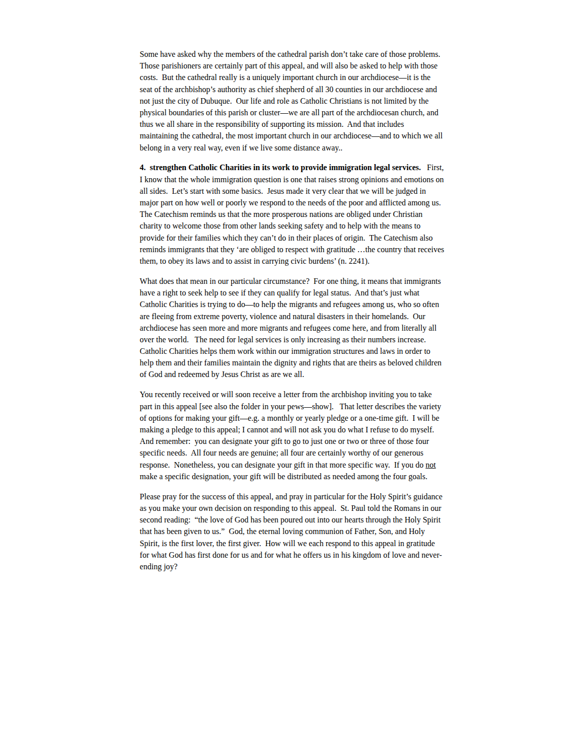Some have asked why the members of the cathedral parish don’t take care of those problems. Those parishioners are certainly part of this appeal, and will also be asked to help with those costs. But the cathedral really is a uniquely important church in our archdiocese—it is the seat of the archbishop’s authority as chief shepherd of all 30 counties in our archdiocese and not just the city of Dubuque. Our life and role as Catholic Christians is not limited by the physical boundaries of this parish or cluster—we are all part of the archdiocesan church, and thus we all share in the responsibility of supporting its mission. And that includes maintaining the cathedral, the most important church in our archdiocese—and to which we all belong in a very real way, even if we live some distance away..
4. strengthen Catholic Charities in its work to provide immigration legal services. First, I know that the whole immigration question is one that raises strong opinions and emotions on all sides. Let’s start with some basics. Jesus made it very clear that we will be judged in major part on how well or poorly we respond to the needs of the poor and afflicted among us. The Catechism reminds us that the more prosperous nations are obliged under Christian charity to welcome those from other lands seeking safety and to help with the means to provide for their families which they can’t do in their places of origin. The Catechism also reminds immigrants that they ‘are obliged to respect with gratitude …the country that receives them, to obey its laws and to assist in carrying civic burdens’ (n. 2241).
What does that mean in our particular circumstance? For one thing, it means that immigrants have a right to seek help to see if they can qualify for legal status. And that’s just what Catholic Charities is trying to do—to help the migrants and refugees among us, who so often are fleeing from extreme poverty, violence and natural disasters in their homelands. Our archdiocese has seen more and more migrants and refugees come here, and from literally all over the world. The need for legal services is only increasing as their numbers increase. Catholic Charities helps them work within our immigration structures and laws in order to help them and their families maintain the dignity and rights that are theirs as beloved children of God and redeemed by Jesus Christ as are we all.
You recently received or will soon receive a letter from the archbishop inviting you to take part in this appeal [see also the folder in your pews—show]. That letter describes the variety of options for making your gift—e.g. a monthly or yearly pledge or a one-time gift. I will be making a pledge to this appeal; I cannot and will not ask you do what I refuse to do myself. And remember: you can designate your gift to go to just one or two or three of those four specific needs. All four needs are genuine; all four are certainly worthy of our generous response. Nonetheless, you can designate your gift in that more specific way. If you do not make a specific designation, your gift will be distributed as needed among the four goals.
Please pray for the success of this appeal, and pray in particular for the Holy Spirit’s guidance as you make your own decision on responding to this appeal. St. Paul told the Romans in our second reading: “the love of God has been poured out into our hearts through the Holy Spirit that has been given to us.” God, the eternal loving communion of Father, Son, and Holy Spirit, is the first lover, the first giver. How will we each respond to this appeal in gratitude for what God has first done for us and for what he offers us in his kingdom of love and never-ending joy?